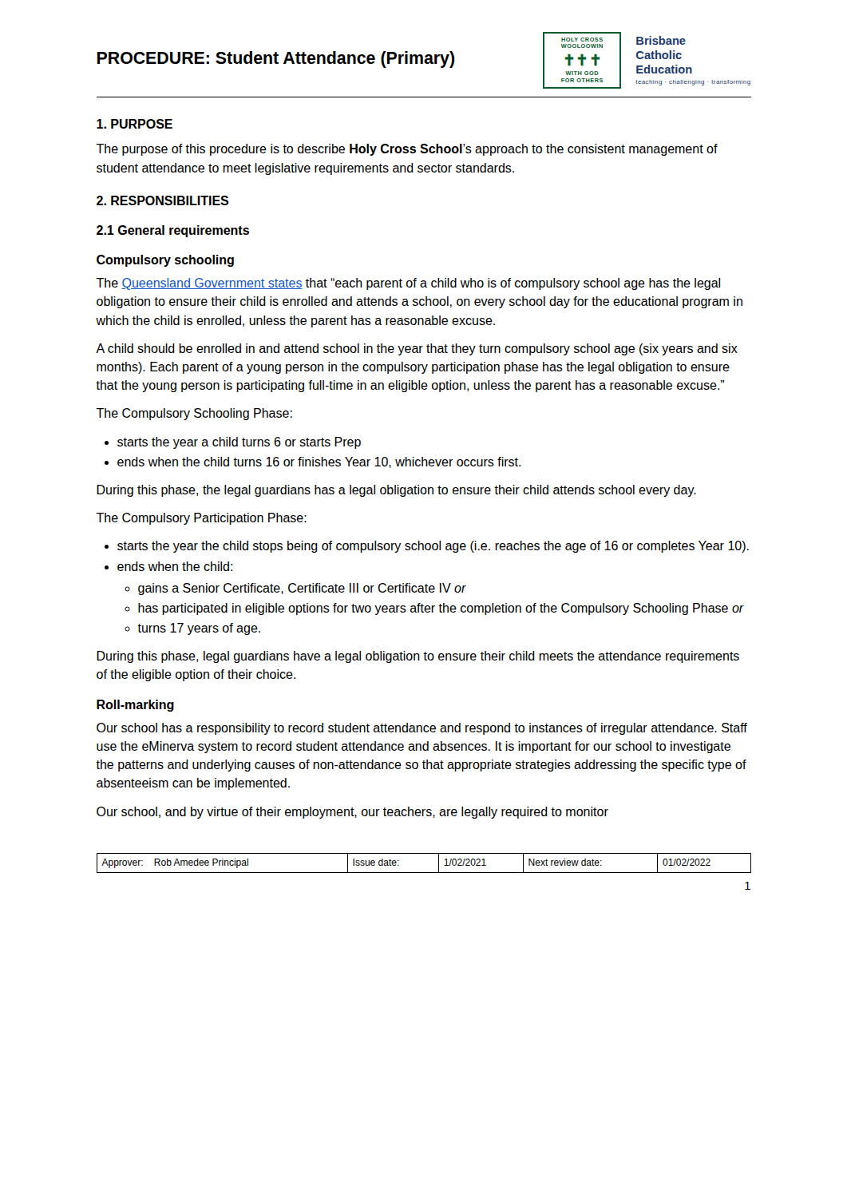PROCEDURE: Student Attendance (Primary)
HOLY CROSS
WOOLOOWIN ✝✝✝ WITH GOD
FOR OTHERS
Brisbane
Catholic
Education teaching · challenging · transforming
1. PURPOSE
The purpose of this procedure is to describe Holy Cross School’s approach to the consistent management of student attendance to meet legislative requirements and sector standards.
2. RESPONSIBILITIES
2.1 General requirements
Compulsory schooling
The Queensland Government states that “each parent of a child who is of compulsory school age has the legal obligation to ensure their child is enrolled and attends a school, on every school day for the educational program in which the child is enrolled, unless the parent has a reasonable excuse.
A child should be enrolled in and attend school in the year that they turn compulsory school age (six years and six months). Each parent of a young person in the compulsory participation phase has the legal obligation to ensure that the young person is participating full-time in an eligible option, unless the parent has a reasonable excuse.”
The Compulsory Schooling Phase:
starts the year a child turns 6 or starts Prep
ends when the child turns 16 or finishes Year 10, whichever occurs first.
During this phase, the legal guardians has a legal obligation to ensure their child attends school every day.
The Compulsory Participation Phase:
starts the year the child stops being of compulsory school age (i.e. reaches the age of 16 or completes Year 10).
ends when the child:
gains a Senior Certificate, Certificate III or Certificate IV or
has participated in eligible options for two years after the completion of the Compulsory Schooling Phase or
turns 17 years of age.
During this phase, legal guardians have a legal obligation to ensure their child meets the attendance requirements of the eligible option of their choice.
Roll-marking
Our school has a responsibility to record student attendance and respond to instances of irregular attendance. Staff use the eMinerva system to record student attendance and absences. It is important for our school to investigate the patterns and underlying causes of non-attendance so that appropriate strategies addressing the specific type of absenteeism can be implemented.
Our school, and by virtue of their employment, our teachers, are legally required to monitor
| Approver: Rob Amedee Principal | Issue date: | 1/02/2021 | Next review date: | 01/02/2022 |
1